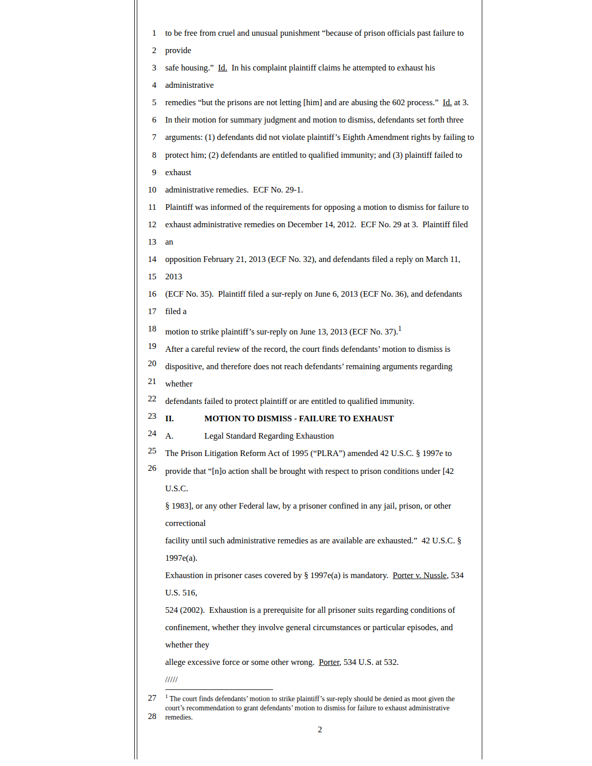1
2
3
4
5
6
7
8
9
10
11
12
13
14
15
16
17
18
19
20
21
22
23
24
25
26
to be free from cruel and unusual punishment “because of prison officials past failure to provide
safe housing.” Id. In his complaint plaintiff claims he attempted to exhaust his administrative
remedies “but the prisons are not letting [him] and are abusing the 602 process.” Id. at 3.
In their motion for summary judgment and motion to dismiss, defendants set forth three
arguments: (1) defendants did not violate plaintiff’s Eighth Amendment rights by failing to
protect him; (2) defendants are entitled to qualified immunity; and (3) plaintiff failed to exhaust
administrative remedies. ECF No. 29-1.
Plaintiff was informed of the requirements for opposing a motion to dismiss for failure to
exhaust administrative remedies on December 14, 2012. ECF No. 29 at 3. Plaintiff filed an
opposition February 21, 2013 (ECF No. 32), and defendants filed a reply on March 11, 2013
(ECF No. 35). Plaintiff filed a sur-reply on June 6, 2013 (ECF No. 36), and defendants filed a
motion to strike plaintiff’s sur-reply on June 13, 2013 (ECF No. 37).1
After a careful review of the record, the court finds defendants’ motion to dismiss is
dispositive, and therefore does not reach defendants’ remaining arguments regarding whether
defendants failed to protect plaintiff or are entitled to qualified immunity.
II. MOTION TO DISMISS - FAILURE TO EXHAUST
A. Legal Standard Regarding Exhaustion
The Prison Litigation Reform Act of 1995 (“PLRA”) amended 42 U.S.C. § 1997e to
provide that “[n]o action shall be brought with respect to prison conditions under [42 U.S.C.
§ 1983], or any other Federal law, by a prisoner confined in any jail, prison, or other correctional
facility until such administrative remedies as are available are exhausted.” 42 U.S.C. § 1997e(a).
Exhaustion in prisoner cases covered by § 1997e(a) is mandatory. Porter v. Nussle, 534 U.S. 516,
524 (2002). Exhaustion is a prerequisite for all prisoner suits regarding conditions of
confinement, whether they involve general circumstances or particular episodes, and whether they
allege excessive force or some other wrong. Porter, 534 U.S. at 532.
/////
27
28
1 The court finds defendants’ motion to strike plaintiff’s sur-reply should be denied as moot given the court’s recommendation to grant defendants’ motion to dismiss for failure to exhaust administrative remedies.
2